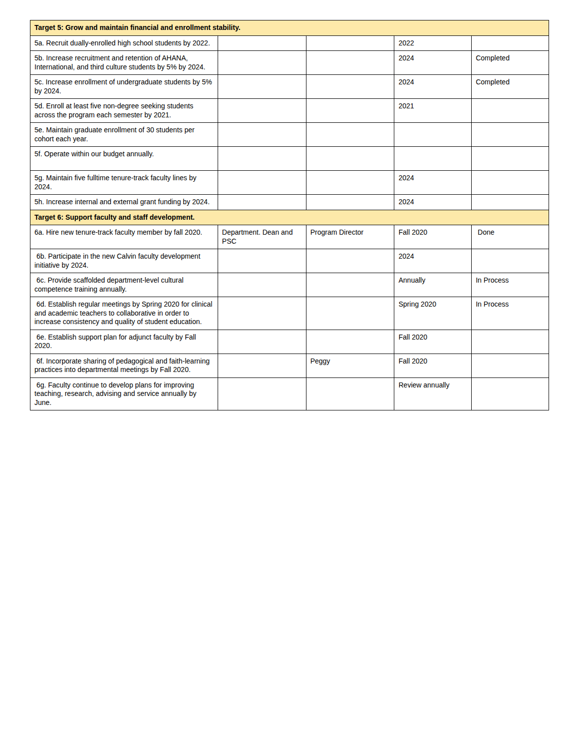| Target 5: Grow and maintain financial and enrollment stability. |
| 5a. Recruit dually-enrolled high school students by 2022. | | | 2022 | |
| 5b. Increase recruitment and retention of AHANA, International, and third culture students by 5% by 2024. | | | 2024 | Completed |
| 5c. Increase enrollment of undergraduate students by 5% by 2024. | | | 2024 | Completed |
| 5d. Enroll at least five non-degree seeking students across the program each semester by 2021. | | | 2021 | |
| 5e. Maintain graduate enrollment of 30 students per cohort each year. | | | | |
| 5f. Operate within our budget annually. | | | | |
| 5g. Maintain five fulltime tenure-track faculty lines by 2024. | | | 2024 | |
| 5h. Increase internal and external grant funding by 2024. | | | 2024 | |
| Target 6: Support faculty and staff development. |
| 6a. Hire new tenure-track faculty member by fall 2020. | Department. Dean and PSC | Program Director | Fall 2020 | Done |
| 6b. Participate in the new Calvin faculty development initiative by 2024. | | | 2024 | |
| 6c. Provide scaffolded department-level cultural competence training annually. | | | Annually | In Process |
| 6d. Establish regular meetings by Spring 2020 for clinical and academic teachers to collaborative in order to increase consistency and quality of student education. | | | Spring 2020 | In Process |
| 6e. Establish support plan for adjunct faculty by Fall 2020. | | | Fall 2020 | |
| 6f. Incorporate sharing of pedagogical and faith-learning practices into departmental meetings by Fall 2020. | | Peggy | Fall 2020 | |
| 6g. Faculty continue to develop plans for improving teaching, research, advising and service annually by June. | | | Review annually | |